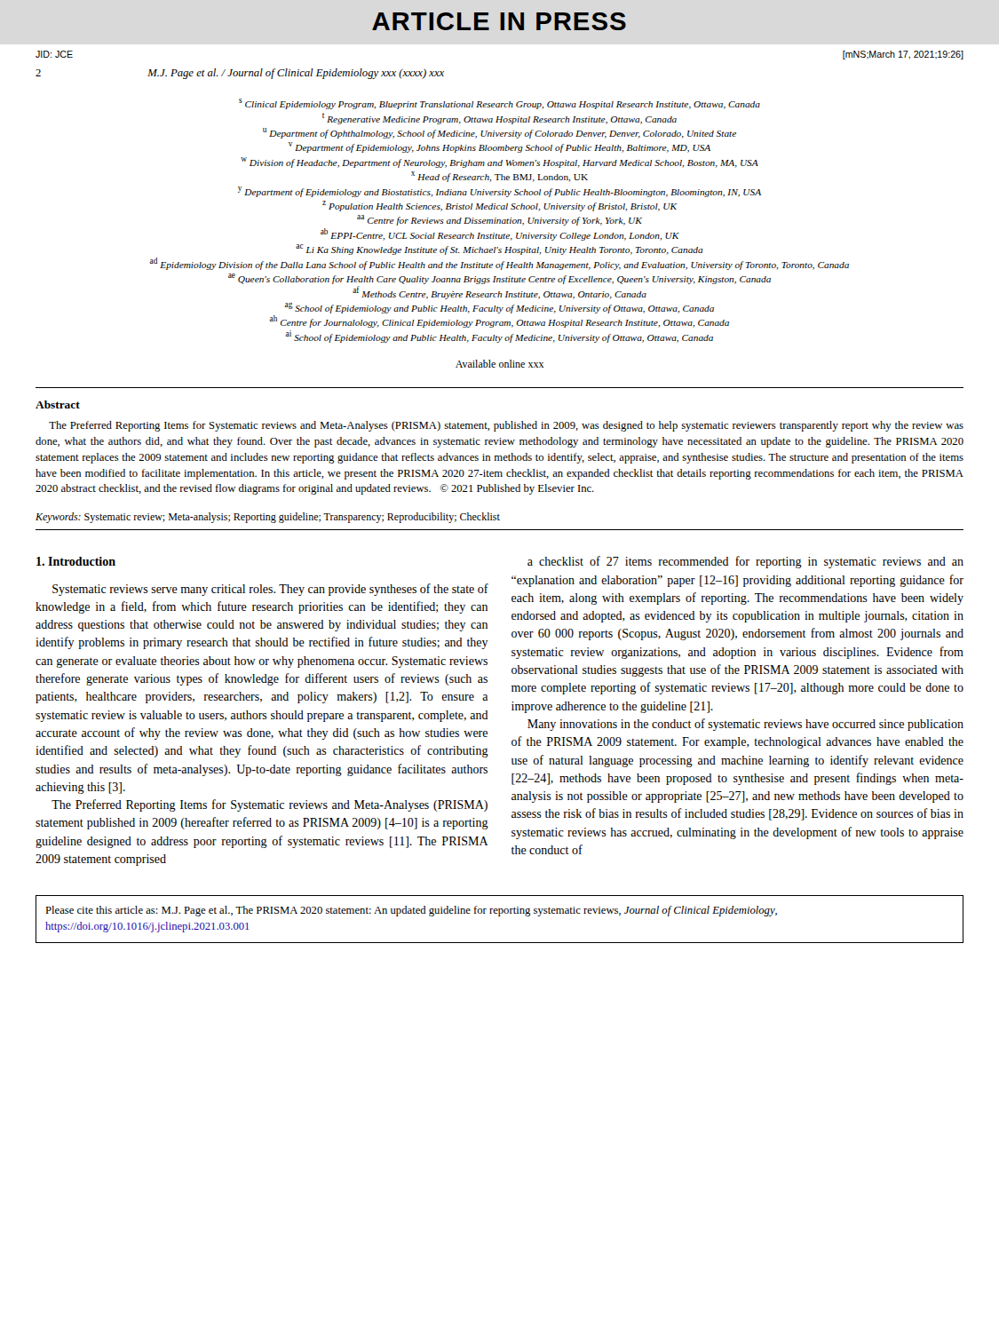ARTICLE IN PRESS
JID: JCE [mNS;March 17, 2021;19:26]
2 M.J. Page et al. / Journal of Clinical Epidemiology xxx (xxxx) xxx
s Clinical Epidemiology Program, Blueprint Translational Research Group, Ottawa Hospital Research Institute, Ottawa, Canada
t Regenerative Medicine Program, Ottawa Hospital Research Institute, Ottawa, Canada
u Department of Ophthalmology, School of Medicine, University of Colorado Denver, Denver, Colorado, United State
v Department of Epidemiology, Johns Hopkins Bloomberg School of Public Health, Baltimore, MD, USA
w Division of Headache, Department of Neurology, Brigham and Women's Hospital, Harvard Medical School, Boston, MA, USA
x Head of Research, The BMJ, London, UK
y Department of Epidemiology and Biostatistics, Indiana University School of Public Health-Bloomington, Bloomington, IN, USA
z Population Health Sciences, Bristol Medical School, University of Bristol, Bristol, UK
aa Centre for Reviews and Dissemination, University of York, York, UK
ab EPPI-Centre, UCL Social Research Institute, University College London, London, UK
ac Li Ka Shing Knowledge Institute of St. Michael's Hospital, Unity Health Toronto, Toronto, Canada
ad Epidemiology Division of the Dalla Lana School of Public Health and the Institute of Health Management, Policy, and Evaluation, University of Toronto, Toronto, Canada
ae Queen's Collaboration for Health Care Quality Joanna Briggs Institute Centre of Excellence, Queen's University, Kingston, Canada
af Methods Centre, Bruyère Research Institute, Ottawa, Ontario, Canada
ag School of Epidemiology and Public Health, Faculty of Medicine, University of Ottawa, Ottawa, Canada
ah Centre for Journalology, Clinical Epidemiology Program, Ottawa Hospital Research Institute, Ottawa, Canada
ai School of Epidemiology and Public Health, Faculty of Medicine, University of Ottawa, Ottawa, Canada
Available online xxx
Abstract
The Preferred Reporting Items for Systematic reviews and Meta-Analyses (PRISMA) statement, published in 2009, was designed to help systematic reviewers transparently report why the review was done, what the authors did, and what they found. Over the past decade, advances in systematic review methodology and terminology have necessitated an update to the guideline. The PRISMA 2020 statement replaces the 2009 statement and includes new reporting guidance that reflects advances in methods to identify, select, appraise, and synthesise studies. The structure and presentation of the items have been modified to facilitate implementation. In this article, we present the PRISMA 2020 27-item checklist, an expanded checklist that details reporting recommendations for each item, the PRISMA 2020 abstract checklist, and the revised flow diagrams for original and updated reviews. © 2021 Published by Elsevier Inc.
Keywords: Systematic review; Meta-analysis; Reporting guideline; Transparency; Reproducibility; Checklist
1. Introduction
Systematic reviews serve many critical roles. They can provide syntheses of the state of knowledge in a field, from which future research priorities can be identified; they can address questions that otherwise could not be answered by individual studies; they can identify problems in primary research that should be rectified in future studies; and they can generate or evaluate theories about how or why phenomena occur. Systematic reviews therefore generate various types of knowledge for different users of reviews (such as patients, healthcare providers, researchers, and policy makers) [1,2]. To ensure a systematic review is valuable to users, authors should prepare a transparent, complete, and accurate account of why the review was done, what they did (such as how studies were identified and selected) and what they found (such as characteristics of contributing studies and results of meta-analyses). Up-to-date reporting guidance facilitates authors achieving this [3].
The Preferred Reporting Items for Systematic reviews and Meta-Analyses (PRISMA) statement published in 2009 (hereafter referred to as PRISMA 2009) [4–10] is a reporting guideline designed to address poor reporting of systematic reviews [11]. The PRISMA 2009 statement comprised
a checklist of 27 items recommended for reporting in systematic reviews and an “explanation and elaboration” paper [12–16] providing additional reporting guidance for each item, along with exemplars of reporting. The recommendations have been widely endorsed and adopted, as evidenced by its copublication in multiple journals, citation in over 60 000 reports (Scopus, August 2020), endorsement from almost 200 journals and systematic review organizations, and adoption in various disciplines. Evidence from observational studies suggests that use of the PRISMA 2009 statement is associated with more complete reporting of systematic reviews [17–20], although more could be done to improve adherence to the guideline [21].
Many innovations in the conduct of systematic reviews have occurred since publication of the PRISMA 2009 statement. For example, technological advances have enabled the use of natural language processing and machine learning to identify relevant evidence [22–24], methods have been proposed to synthesise and present findings when meta-analysis is not possible or appropriate [25–27], and new methods have been developed to assess the risk of bias in results of included studies [28,29]. Evidence on sources of bias in systematic reviews has accrued, culminating in the development of new tools to appraise the conduct of
Please cite this article as: M.J. Page et al., The PRISMA 2020 statement: An updated guideline for reporting systematic reviews, Journal of Clinical Epidemiology, https://doi.org/10.1016/j.jclinepi.2021.03.001